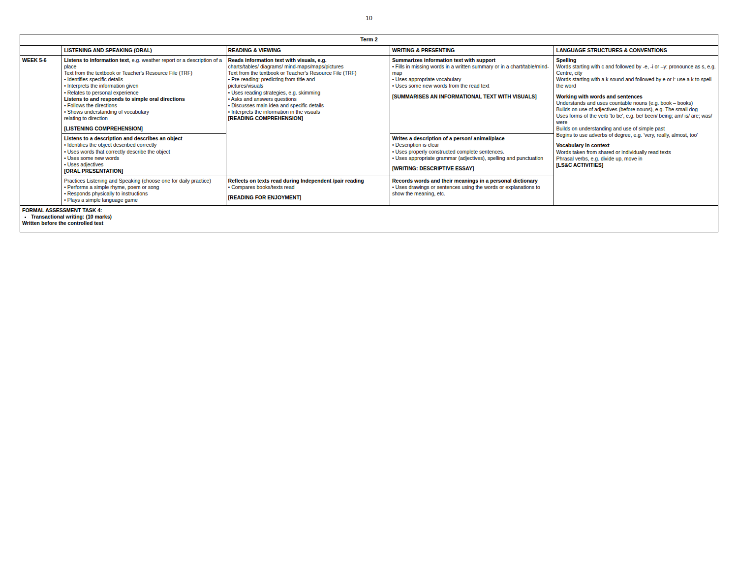10
| Term 2 |
| | LISTENING AND SPEAKING (ORAL) | READING & VIEWING | WRITING & PRESENTING | LANGUAGE STRUCTURES & CONVENTIONS |
| WEEK 5-6 | Listens to information text , e.g. weather report or a description of a place Text from the textbook or Teacher's Resource File (TRF) • Identifies specific details • Interprets the information given • Relates to personal experience Listens to and responds to simple oral directions • Follows the directions • Shows understanding of vocabulary relating to direction [LISTENING COMPREHENSION] | Reads information text with visuals, e.g. charts/tables/ diagrams/ mind-maps/maps/pictures Text from the textbook or Teacher's Resource File (TRF) • Pre-reading: predicting from title and pictures/visuals • Uses reading strategies, e.g. skimming • Asks and answers questions • Discusses main idea and specific details • Interprets the information in the visuals [READING COMPREHENSION] | Summarizes information text with support • Fills in missing words in a written summary or in a chart/table/mind-map • Uses appropriate vocabulary • Uses some new words from the read text [SUMMARISES AN INFORMATIONAL TEXT WITH VISUALS] | Spelling Words starting with c and followed by -e, -i or –y: pronounce as s, e.g. Centre, city Words starting with a k sound and followed by e or i: use a k to spell the word Working with words and sentences Understands and uses countable nouns (e.g. book – books) Builds on use of adjectives (before nouns), e.g. The small dog Uses forms of the verb 'to be', e.g. be/ been/ being; am/ is/ are; was/ were Builds on understanding and use of simple past Begins to use adverbs of degree, e.g. 'very, really, almost, too' Vocabulary in context Words taken from shared or individually read texts Phrasal verbs, e.g. divide up, move in [LS&C ACTIVITIES] |
| Listens to a description and describes an object • Identifies the object described correctly • Uses words that correctly describe the object • Uses some new words • Uses adjectives [ORAL PRESENTATION] | Writes a description of a person/ animal/place • Description is clear • Uses properly constructed complete sentences. • Uses appropriate grammar (adjectives), spelling and punctuation [WRITING: DESCRIPTIVE ESSAY] |
| Practices Listening and Speaking (choose one for daily practice) • Performs a simple rhyme, poem or song • Responds physically to instructions • Plays a simple language game | Reflects on texts read during Independent /pair reading • Compares books/texts read [READING FOR ENJOYMENT] | Records words and their meanings in a personal dictionary • Uses drawings or sentences using the words or explanations to show the meaning, etc. |
| FORMAL ASSESSMENT TASK 4: Transactional writing: (10 marks) Written before the controlled test |